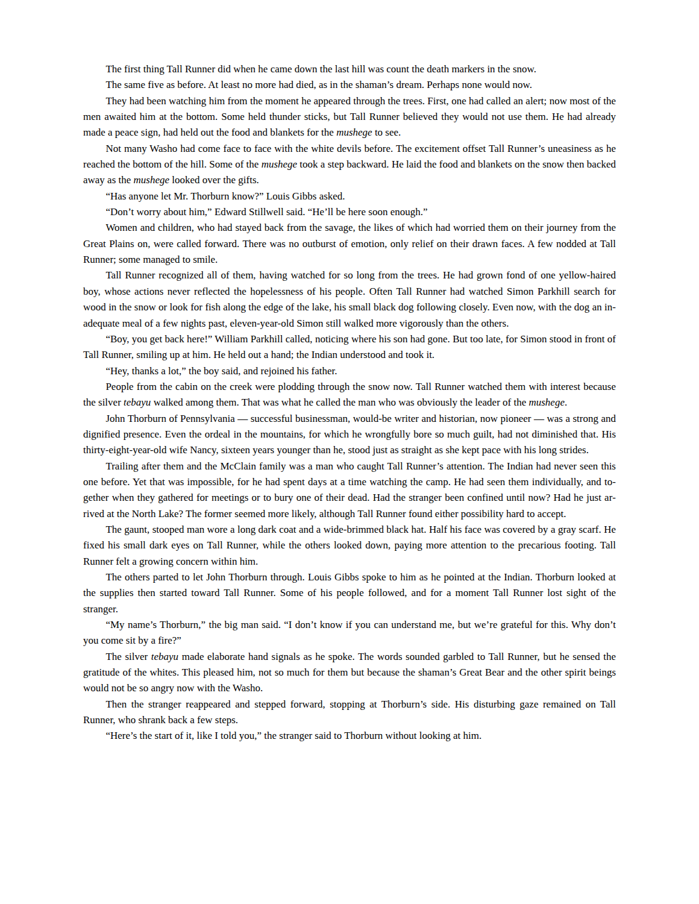The first thing Tall Runner did when he came down the last hill was count the death markers in the snow.
The same five as before. At least no more had died, as in the shaman’s dream. Perhaps none would now.
They had been watching him from the moment he appeared through the trees. First, one had called an alert; now most of the men awaited him at the bottom. Some held thunder sticks, but Tall Runner believed they would not use them. He had already made a peace sign, had held out the food and blankets for the mushege to see.
Not many Washo had come face to face with the white devils before. The excitement offset Tall Runner’s uneasiness as he reached the bottom of the hill. Some of the mushege took a step backward. He laid the food and blankets on the snow then backed away as the mushege looked over the gifts.
“Has anyone let Mr. Thorburn know?” Louis Gibbs asked.
“Don’t worry about him,” Edward Stillwell said. “He’ll be here soon enough.”
Women and children, who had stayed back from the savage, the likes of which had worried them on their journey from the Great Plains on, were called forward. There was no outburst of emotion, only relief on their drawn faces. A few nodded at Tall Runner; some managed to smile.
Tall Runner recognized all of them, having watched for so long from the trees. He had grown fond of one yellow-haired boy, whose actions never reflected the hopelessness of his people. Often Tall Runner had watched Simon Parkhill search for wood in the snow or look for fish along the edge of the lake, his small black dog following closely. Even now, with the dog an inadequate meal of a few nights past, eleven-year-old Simon still walked more vigorously than the others.
“Boy, you get back here!” William Parkhill called, noticing where his son had gone. But too late, for Simon stood in front of Tall Runner, smiling up at him. He held out a hand; the Indian understood and took it.
“Hey, thanks a lot,” the boy said, and rejoined his father.
People from the cabin on the creek were plodding through the snow now. Tall Runner watched them with interest because the silver tebayu walked among them. That was what he called the man who was obviously the leader of the mushege.
John Thorburn of Pennsylvania — successful businessman, would-be writer and historian, now pioneer — was a strong and dignified presence. Even the ordeal in the mountains, for which he wrongfully bore so much guilt, had not diminished that. His thirty-eight-year-old wife Nancy, sixteen years younger than he, stood just as straight as she kept pace with his long strides.
Trailing after them and the McClain family was a man who caught Tall Runner’s attention. The Indian had never seen this one before. Yet that was impossible, for he had spent days at a time watching the camp. He had seen them individually, and together when they gathered for meetings or to bury one of their dead. Had the stranger been confined until now? Had he just arrived at the North Lake? The former seemed more likely, although Tall Runner found either possibility hard to accept.
The gaunt, stooped man wore a long dark coat and a wide-brimmed black hat. Half his face was covered by a gray scarf. He fixed his small dark eyes on Tall Runner, while the others looked down, paying more attention to the precarious footing. Tall Runner felt a growing concern within him.
The others parted to let John Thorburn through. Louis Gibbs spoke to him as he pointed at the Indian. Thorburn looked at the supplies then started toward Tall Runner. Some of his people followed, and for a moment Tall Runner lost sight of the stranger.
“My name’s Thorburn,” the big man said. “I don’t know if you can understand me, but we’re grateful for this. Why don’t you come sit by a fire?”
The silver tebayu made elaborate hand signals as he spoke. The words sounded garbled to Tall Runner, but he sensed the gratitude of the whites. This pleased him, not so much for them but because the shaman’s Great Bear and the other spirit beings would not be so angry now with the Washo.
Then the stranger reappeared and stepped forward, stopping at Thorburn’s side. His disturbing gaze remained on Tall Runner, who shrank back a few steps.
“Here’s the start of it, like I told you,” the stranger said to Thorburn without looking at him.